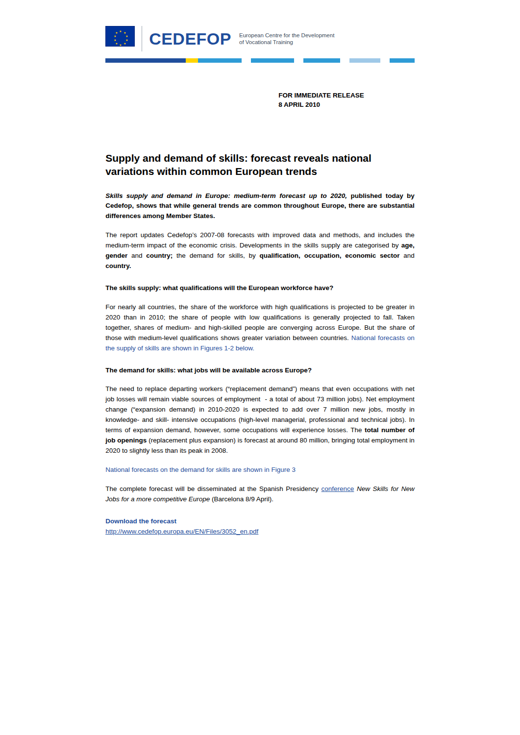★ ★ ★ ★ ★ ★ ★ ★ ★ ★
CEDEFOP
European Centre for the Development
of Vocational Training
FOR IMMEDIATE RELEASE
8 APRIL 2010
Supply and demand of skills: forecast reveals national variations within common European trends
Skills supply and demand in Europe: medium-term forecast up to 2020, published today by Cedefop, shows that while general trends are common throughout Europe, there are substantial differences among Member States.
The report updates Cedefop’s 2007-08 forecasts with improved data and methods, and includes the medium-term impact of the economic crisis. Developments in the skills supply are categorised by age, gender and country; the demand for skills, by qualification, occupation, economic sector and country.
The skills supply: what qualifications will the European workforce have?
For nearly all countries, the share of the workforce with high qualifications is projected to be greater in 2020 than in 2010; the share of people with low qualifications is generally projected to fall. Taken together, shares of medium- and high-skilled people are converging across Europe. But the share of those with medium-level qualifications shows greater variation between countries. National forecasts on the supply of skills are shown in Figures 1-2 below.
The demand for skills: what jobs will be available across Europe?
The need to replace departing workers (“replacement demand”) means that even occupations with net job losses will remain viable sources of employment - a total of about 73 million jobs). Net employment change (“expansion demand) in 2010-2020 is expected to add over 7 million new jobs, mostly in knowledge- and skill- intensive occupations (high-level managerial, professional and technical jobs). In terms of expansion demand, however, some occupations will experience losses. The total number of job openings (replacement plus expansion) is forecast at around 80 million, bringing total employment in 2020 to slightly less than its peak in 2008.
National forecasts on the demand for skills are shown in Figure 3
The complete forecast will be disseminated at the Spanish Presidency conference New Skills for New Jobs for a more competitive Europe (Barcelona 8/9 April).
Download the forecast
http://www.cedefop.europa.eu/EN/Files/3052_en.pdf